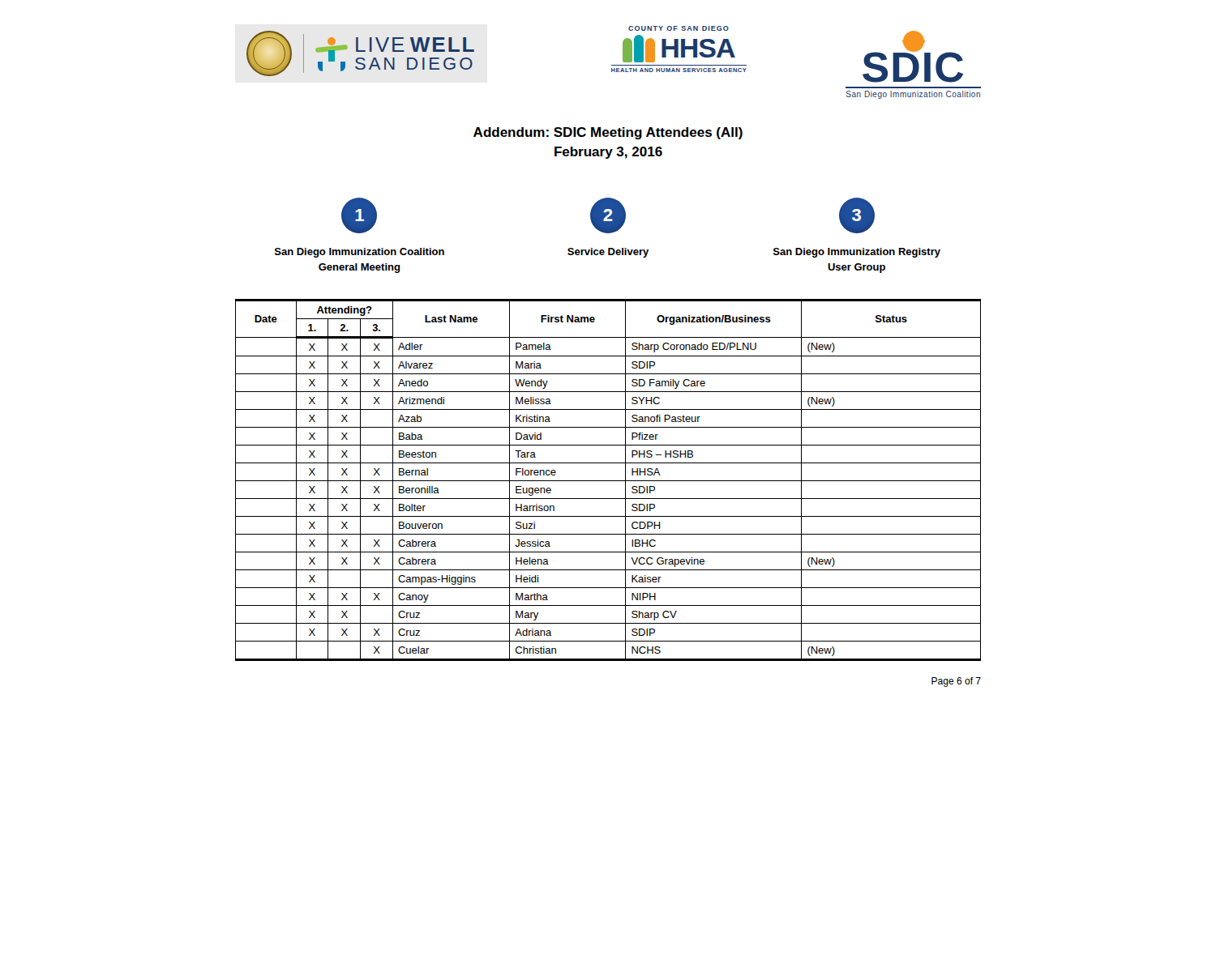LIVE WELL
SAN DIEGO
COUNTY OF SAN DIEGO
HHSA
HEALTH AND HUMAN SERVICES AGENCY
SDIC
San Diego Immunization Coalition
Addendum: SDIC Meeting Attendees (All)
February 3, 2016
1
San Diego Immunization Coalition
General Meeting
2
Service Delivery
3
San Diego Immunization Registry
User Group
| Date | Attending? | Last Name | First Name | Organization/Business | Status |
| --- | --- | --- | --- | --- | --- |
| 1. | 2. | 3. |
| | X | X | X | Adler | Pamela | Sharp Coronado ED/PLNU | (New) |
| | X | X | X | Alvarez | Maria | SDIP | |
| | X | X | X | Anedo | Wendy | SD Family Care | |
| | X | X | X | Arizmendi | Melissa | SYHC | (New) |
| | X | X | | Azab | Kristina | Sanofi Pasteur | |
| | X | X | | Baba | David | Pfizer | |
| | X | X | | Beeston | Tara | PHS – HSHB | |
| | X | X | X | Bernal | Florence | HHSA | |
| | X | X | X | Beronilla | Eugene | SDIP | |
| | X | X | X | Bolter | Harrison | SDIP | |
| | X | X | | Bouveron | Suzi | CDPH | |
| | X | X | X | Cabrera | Jessica | IBHC | |
| | X | X | X | Cabrera | Helena | VCC Grapevine | (New) |
| | X | | | Campas-Higgins | Heidi | Kaiser | |
| | X | X | X | Canoy | Martha | NIPH | |
| | X | X | | Cruz | Mary | Sharp CV | |
| | X | X | X | Cruz | Adriana | SDIP | |
| | | | X | Cuelar | Christian | NCHS | (New) |
Page 6 of 7